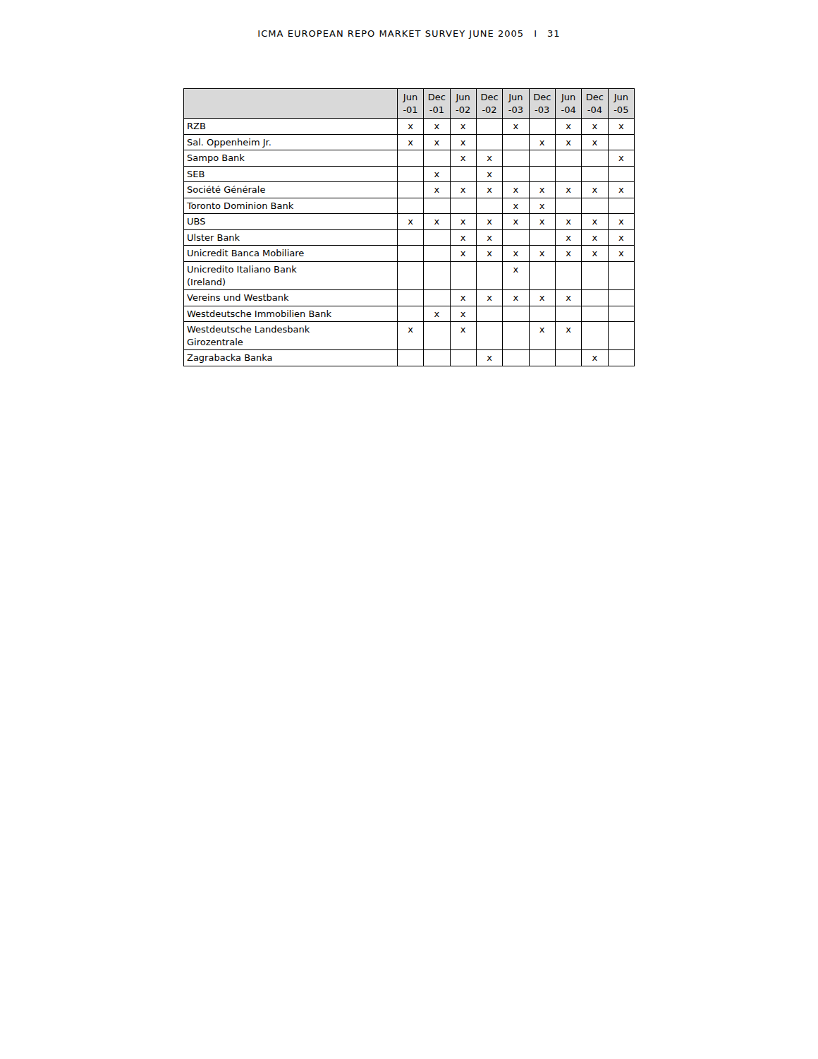ICMA EUROPEAN REPO MARKET SURVEY JUNE 2005I 31
| | Jun -01 | Dec -01 | Jun -02 | Dec -02 | Jun -03 | Dec -03 | Jun -04 | Dec -04 | Jun -05 |
| --- | --- | --- | --- | --- | --- | --- | --- | --- | --- |
| RZB | x | x | x | | x | | x | x | x |
| Sal. Oppenheim Jr. | x | x | x | | | x | x | x | |
| Sampo Bank | | | x | x | | | | | x |
| SEB | | x | | x | | | | | |
| Société Générale | | x | x | x | x | x | x | x | x |
| Toronto Dominion Bank | | | | | x | x | | | |
| UBS | x | x | x | x | x | x | x | x | x |
| Ulster Bank | | | x | x | | | x | x | x |
| Unicredit Banca Mobiliare | | | x | x | x | x | x | x | x |
| Unicredito Italiano Bank (Ireland) | | | | | x | | | | |
| Vereins und Westbank | | | x | x | x | x | x | | |
| Westdeutsche Immobilien Bank | | x | x | | | | | | |
| Westdeutsche Landesbank Girozentrale | x | | x | | | x | x | | |
| Zagrabacka Banka | | | | x | | | | x | |